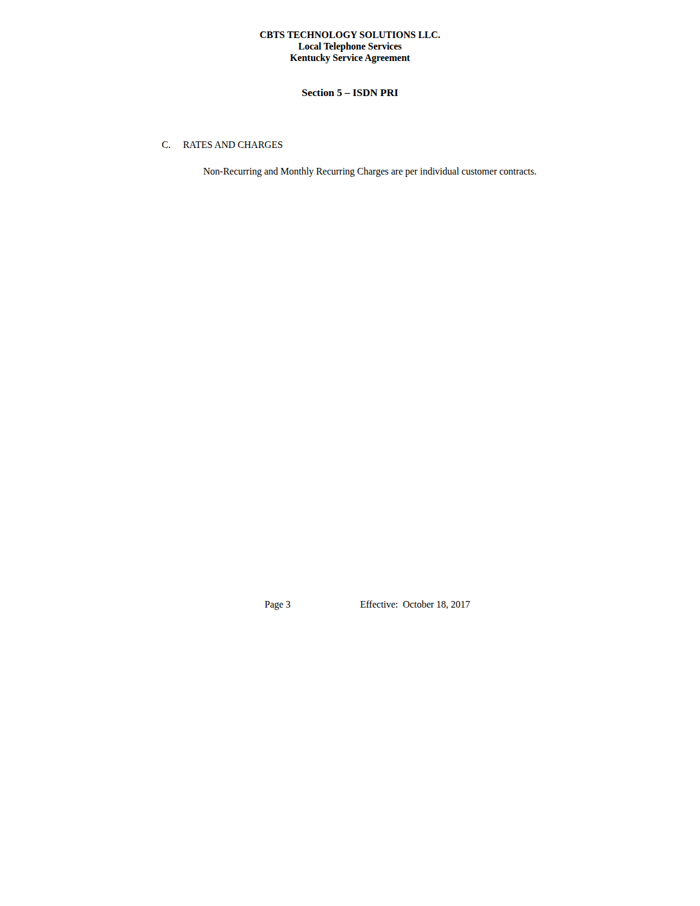CBTS TECHNOLOGY SOLUTIONS LLC. Local Telephone Services Kentucky Service Agreement
Section 5 – ISDN PRI
C. Rates and Charges
Non-Recurring and Monthly Recurring Charges are per individual customer contracts.
Page 3 Effective: October 18, 2017